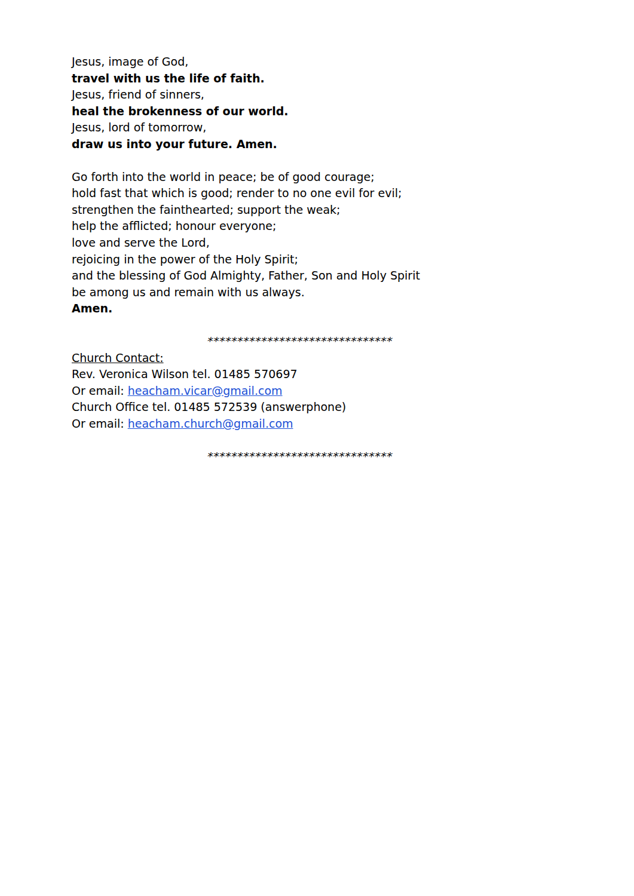Jesus, image of God,
travel with us the life of faith.
Jesus, friend of sinners,
heal the brokenness of our world.
Jesus, lord of tomorrow,
draw us into your future. Amen.
Go forth into the world in peace; be of good courage;
hold fast that which is good; render to no one evil for evil;
strengthen the fainthearted; support the weak;
help the afflicted; honour everyone;
love and serve the Lord,
rejoicing in the power of the Holy Spirit;
and the blessing of God Almighty, Father, Son and Holy Spirit
be among us and remain with us always.
Amen.
*******************************
Church Contact:
Rev. Veronica Wilson tel. 01485 570697
Or email: heacham.vicar@gmail.com
Church Office tel. 01485 572539 (answerphone)
Or email: heacham.church@gmail.com
*******************************